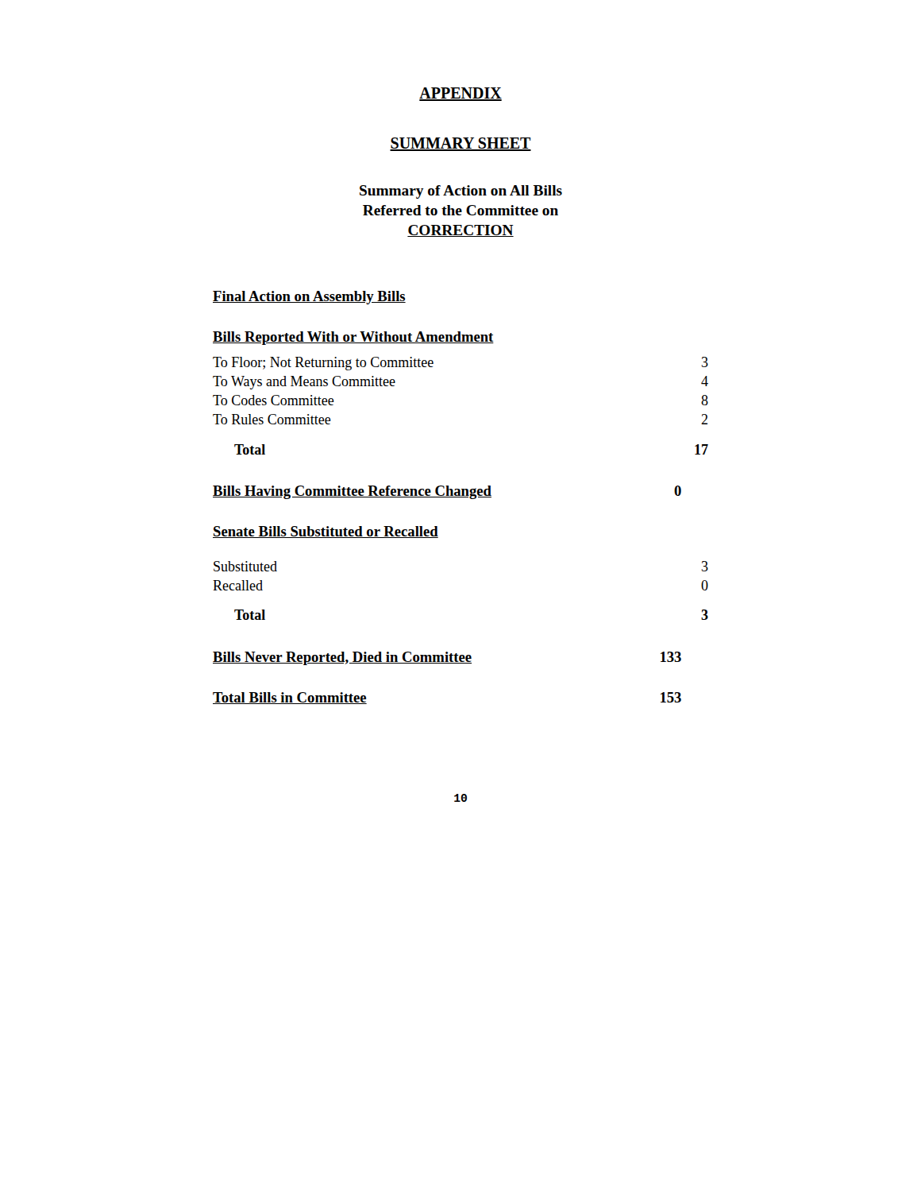APPENDIX
SUMMARY SHEET
Summary of Action on All Bills
Referred to the Committee on
CORRECTION
Final Action on Assembly Bills
Bills Reported With or Without Amendment
| To Floor; Not Returning to Committee | 3 |
| To Ways and Means Committee | 4 |
| To Codes Committee | 8 |
| To Rules Committee | 2 |
| Total | 17 |
Bills Having Committee Reference Changed 0
Senate Bills Substituted or Recalled
| Substituted | 3 |
| Recalled | 0 |
| Total | 3 |
Bills Never Reported, Died in Committee 133
Total Bills in Committee 153
10